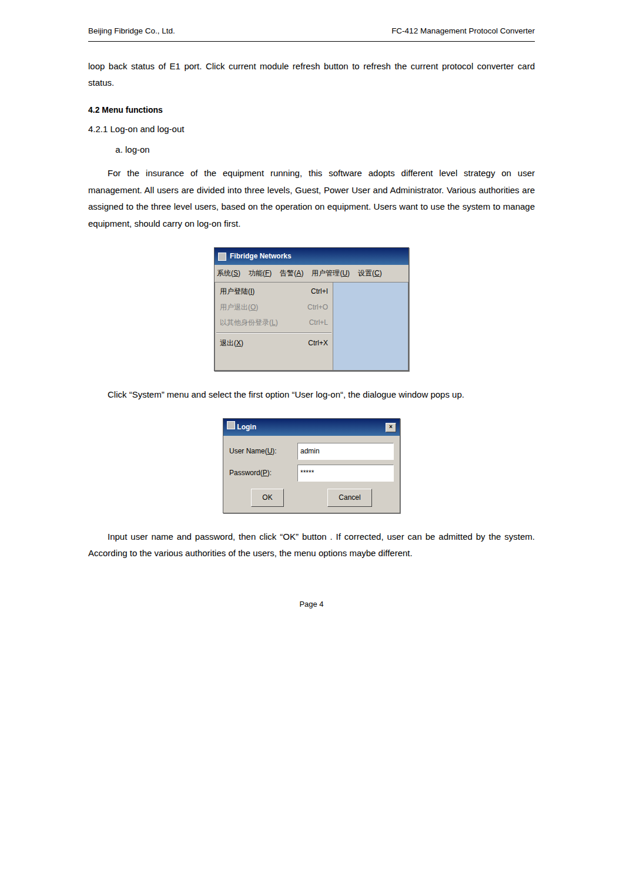Beijing Fibridge Co., Ltd.
FC-412 Management Protocol Converter
loop back status of E1 port. Click current module refresh button to refresh the current protocol converter card status.
4.2 Menu functions
4.2.1 Log-on and log-out
log-on
For the insurance of the equipment running, this software adopts different level strategy on user management. All users are divided into three levels, Guest, Power User and Administrator. Various authorities are assigned to the three level users, based on the operation on equipment. Users want to use the system to manage equipment, should carry on log-on first.
Fibridge Networks
系统(S) 功能(F) 告警(A) 用户管理(U) 设置(C)
用户登陆(I) Ctrl+I
用户退出(O) Ctrl+O
以其他身份登录(L) Ctrl+L
退出(X) Ctrl+X
Click “System” menu and select the first option “User log-on“, the dialogue window pops up.
Login ×
User Name(U):
admin
Password(P):
*****
OK
Cancel
Input user name and password, then click “OK” button . If corrected, user can be admitted by the system. According to the various authorities of the users, the menu options maybe different.
Page 4